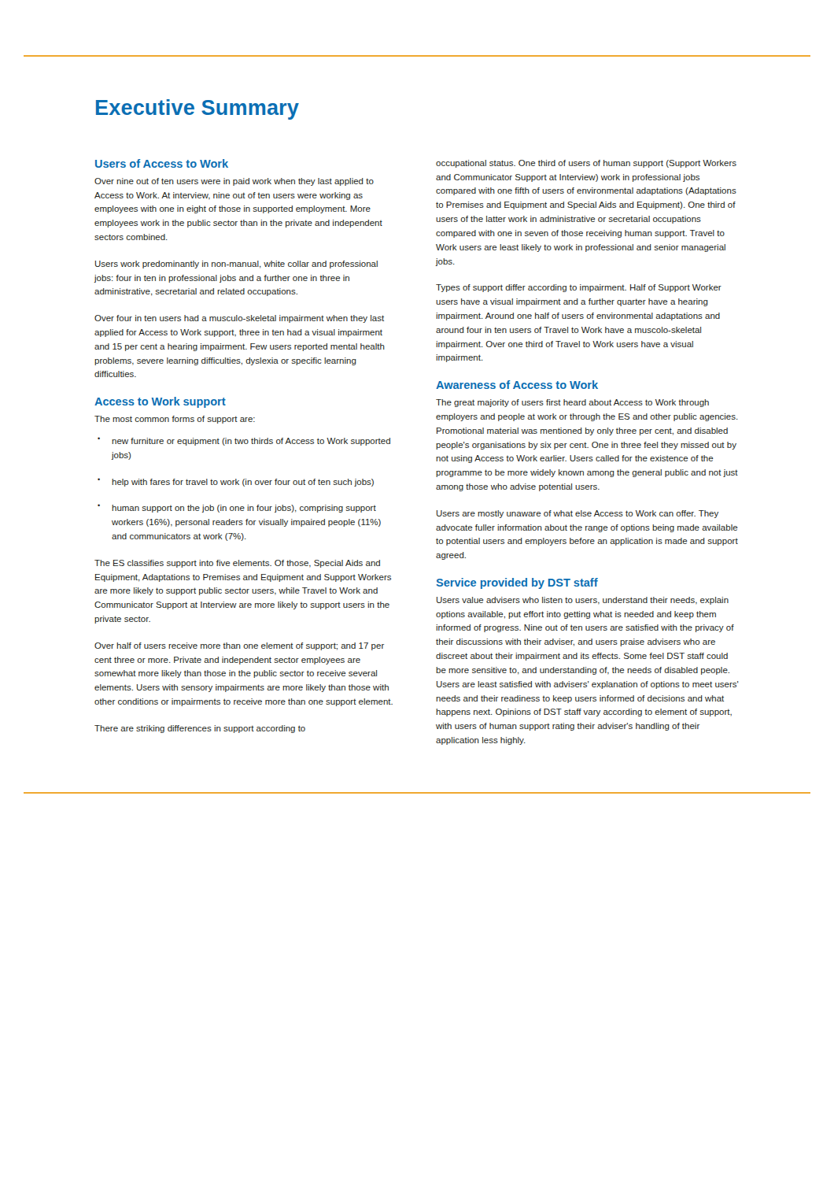Executive Summary
Users of Access to Work
Over nine out of ten users were in paid work when they last applied to Access to Work. At interview, nine out of ten users were working as employees with one in eight of those in supported employment. More employees work in the public sector than in the private and independent sectors combined.
Users work predominantly in non-manual, white collar and professional jobs: four in ten in professional jobs and a further one in three in administrative, secretarial and related occupations.
Over four in ten users had a musculo-skeletal impairment when they last applied for Access to Work support, three in ten had a visual impairment and 15 per cent a hearing impairment. Few users reported mental health problems, severe learning difficulties, dyslexia or specific learning difficulties.
Access to Work support
The most common forms of support are:
new furniture or equipment (in two thirds of Access to Work supported jobs)
help with fares for travel to work (in over four out of ten such jobs)
human support on the job (in one in four jobs), comprising support workers (16%), personal readers for visually impaired people (11%) and communicators at work (7%).
The ES classifies support into five elements. Of those, Special Aids and Equipment, Adaptations to Premises and Equipment and Support Workers are more likely to support public sector users, while Travel to Work and Communicator Support at Interview are more likely to support users in the private sector.
Over half of users receive more than one element of support; and 17 per cent three or more. Private and independent sector employees are somewhat more likely than those in the public sector to receive several elements. Users with sensory impairments are more likely than those with other conditions or impairments to receive more than one support element.
There are striking differences in support according to
occupational status. One third of users of human support (Support Workers and Communicator Support at Interview) work in professional jobs compared with one fifth of users of environmental adaptations (Adaptations to Premises and Equipment and Special Aids and Equipment). One third of users of the latter work in administrative or secretarial occupations compared with one in seven of those receiving human support. Travel to Work users are least likely to work in professional and senior managerial jobs.
Types of support differ according to impairment. Half of Support Worker users have a visual impairment and a further quarter have a hearing impairment. Around one half of users of environmental adaptations and around four in ten users of Travel to Work have a muscolo-skeletal impairment. Over one third of Travel to Work users have a visual impairment.
Awareness of Access to Work
The great majority of users first heard about Access to Work through employers and people at work or through the ES and other public agencies. Promotional material was mentioned by only three per cent, and disabled people's organisations by six per cent. One in three feel they missed out by not using Access to Work earlier. Users called for the existence of the programme to be more widely known among the general public and not just among those who advise potential users.
Users are mostly unaware of what else Access to Work can offer. They advocate fuller information about the range of options being made available to potential users and employers before an application is made and support agreed.
Service provided by DST staff
Users value advisers who listen to users, understand their needs, explain options available, put effort into getting what is needed and keep them informed of progress. Nine out of ten users are satisfied with the privacy of their discussions with their adviser, and users praise advisers who are discreet about their impairment and its effects. Some feel DST staff could be more sensitive to, and understanding of, the needs of disabled people. Users are least satisfied with advisers' explanation of options to meet users' needs and their readiness to keep users informed of decisions and what happens next. Opinions of DST staff vary according to element of support, with users of human support rating their adviser's handling of their application less highly.